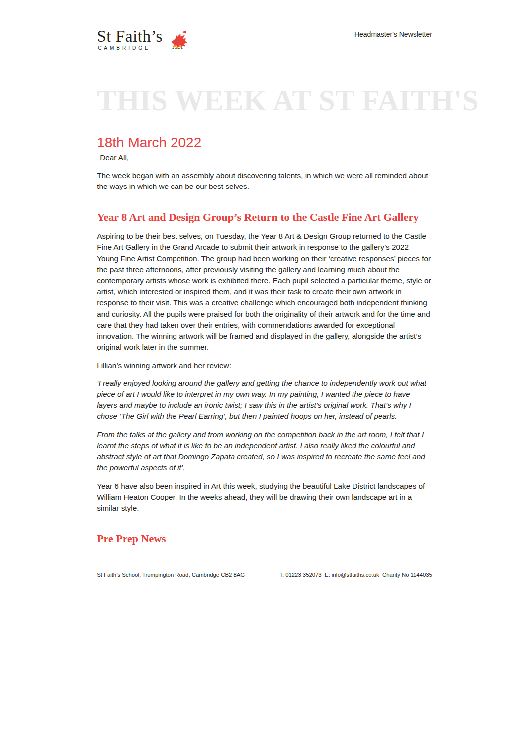St Faith’s CAMBRIDGE
Headmaster's Newsletter
THIS WEEK AT ST FAITH'S
18th March 2022
Dear All,
The week began with an assembly about discovering talents, in which we were all reminded about the ways in which we can be our best selves.
Year 8 Art and Design Group’s Return to the Castle Fine Art Gallery
Aspiring to be their best selves, on Tuesday, the Year 8 Art & Design Group returned to the Castle Fine Art Gallery in the Grand Arcade to submit their artwork in response to the gallery’s 2022 Young Fine Artist Competition. The group had been working on their ‘creative responses’ pieces for the past three afternoons, after previously visiting the gallery and learning much about the contemporary artists whose work is exhibited there. Each pupil selected a particular theme, style or artist, which interested or inspired them, and it was their task to create their own artwork in response to their visit. This was a creative challenge which encouraged both independent thinking and curiosity. All the pupils were praised for both the originality of their artwork and for the time and care that they had taken over their entries, with commendations awarded for exceptional innovation. The winning artwork will be framed and displayed in the gallery, alongside the artist’s original work later in the summer.
Lillian’s winning artwork and her review:
‘I really enjoyed looking around the gallery and getting the chance to independently work out what piece of art I would like to interpret in my own way. In my painting, I wanted the piece to have layers and maybe to include an ironic twist; I saw this in the artist’s original work. That’s why I chose ‘The Girl with the Pearl Earring’, but then I painted hoops on her, instead of pearls.
From the talks at the gallery and from working on the competition back in the art room, I felt that I learnt the steps of what it is like to be an independent artist. I also really liked the colourful and abstract style of art that Domingo Zapata created, so I was inspired to recreate the same feel and the powerful aspects of it’.
Year 6 have also been inspired in Art this week, studying the beautiful Lake District landscapes of William Heaton Cooper. In the weeks ahead, they will be drawing their own landscape art in a similar style.
Pre Prep News
St Faith’s School, Trumpington Road, Cambridge CB2 8AG
T: 01223 352073 E: info@stfaiths.co.uk Charity No 1144035